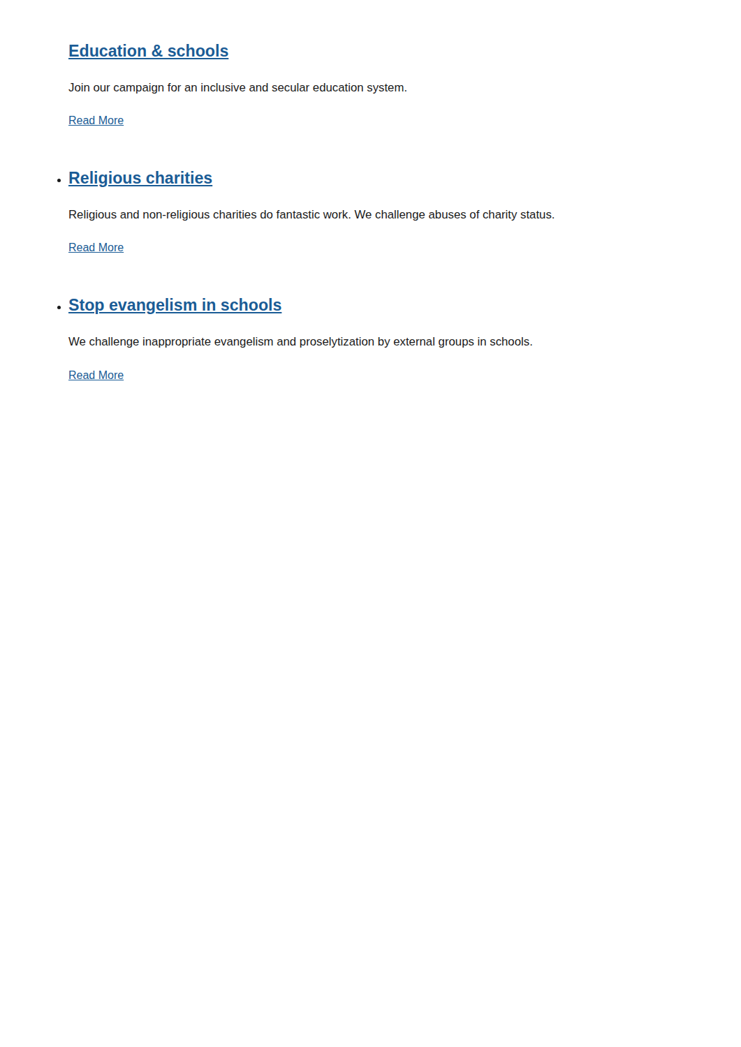Education & schools
Join our campaign for an inclusive and secular education system.
Read More
Religious charities
Religious and non-religious charities do fantastic work. We challenge abuses of charity status.
Read More
Stop evangelism in schools
We challenge inappropriate evangelism and proselytization by external groups in schools.
Read More